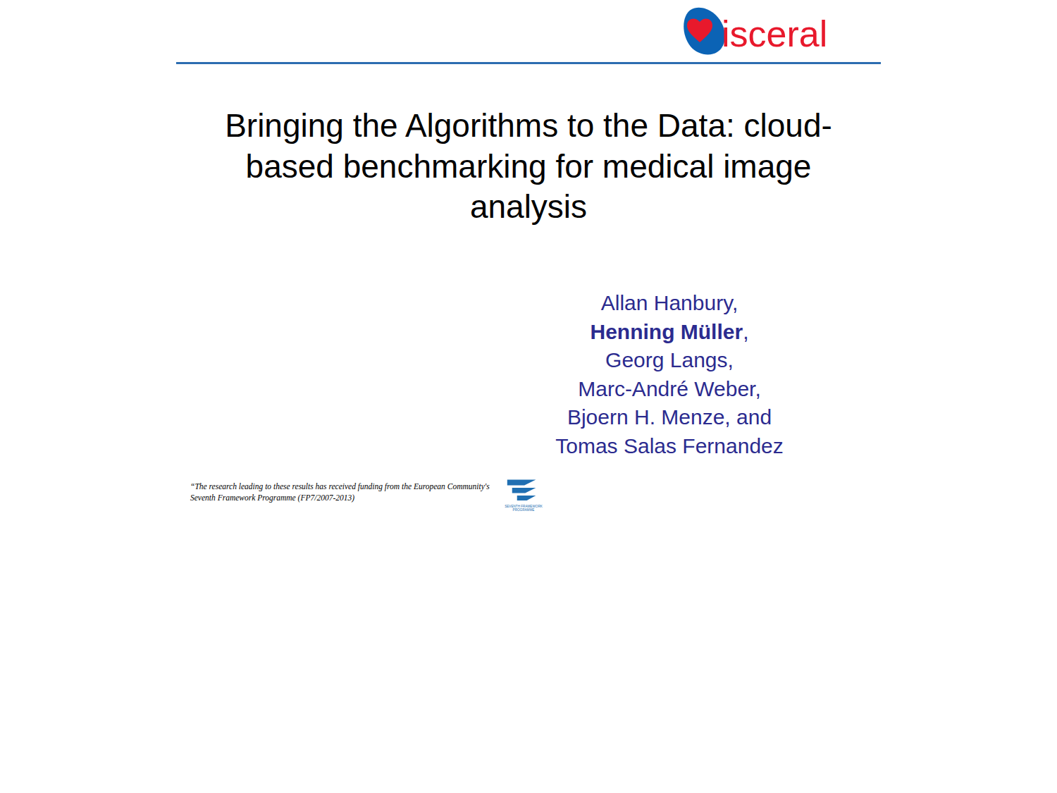VISCERAL isceral
Bringing the Algorithms to the Data: cloud-based benchmarking for medical image analysis
Allan Hanbury,
Henning Müller,
Georg Langs,
Marc-André Weber,
Bjoern H. Menze, and
Tomas Salas Fernandez
“The research leading to these results has received funding from the European Community's Seventh Framework Programme (FP7/2007-2013)
Seventh Framework Programme SEVENTH FRAMEWORK PROGRAMME